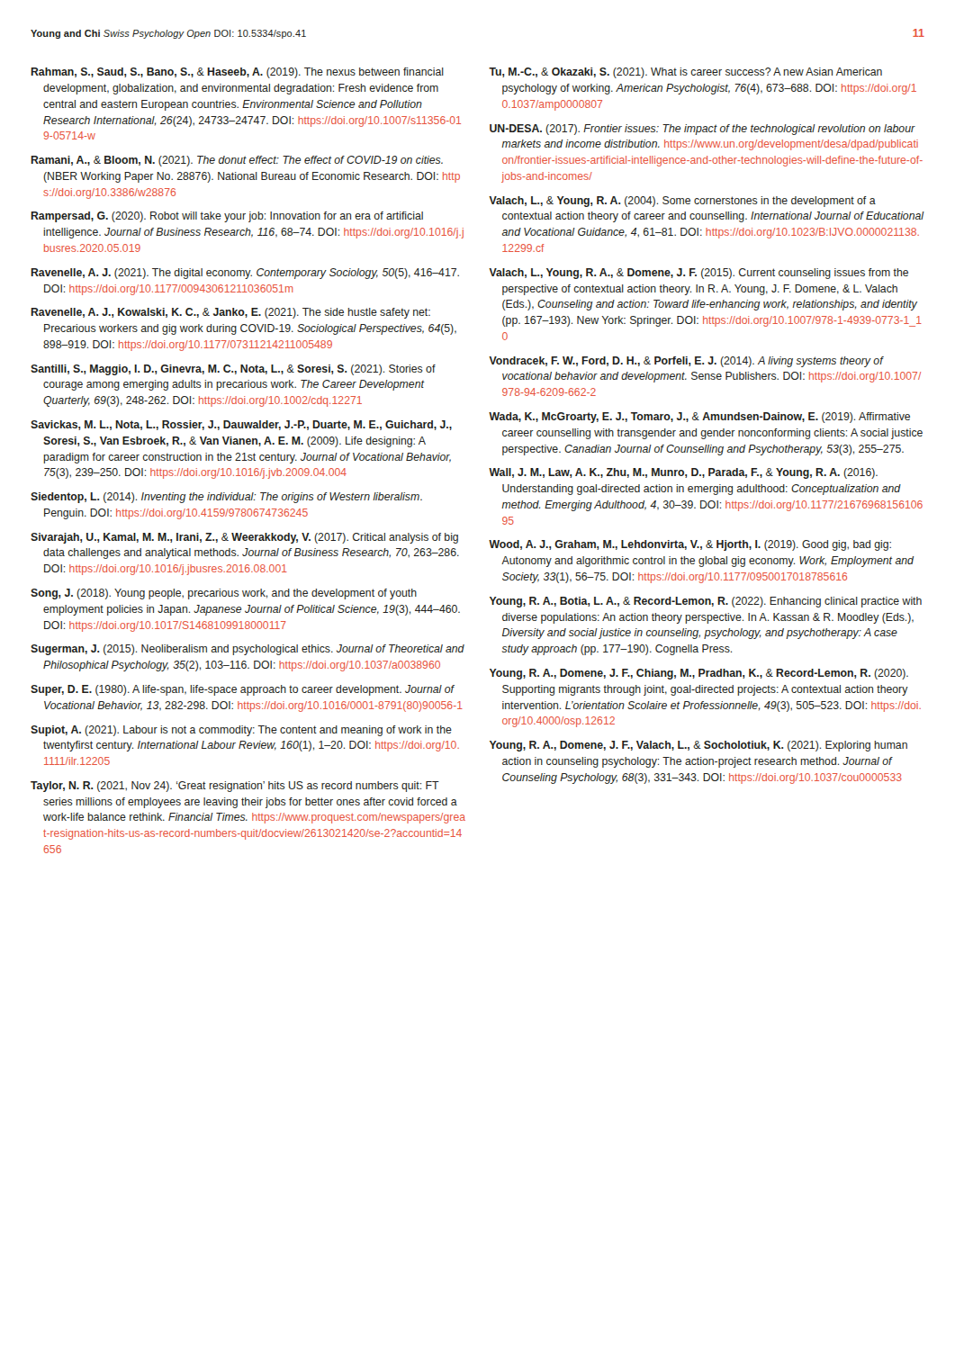Young and Chi Swiss Psychology Open DOI: 10.5334/spo.41
11
Rahman, S., Saud, S., Bano, S., & Haseeb, A. (2019). The nexus between financial development, globalization, and environmental degradation: Fresh evidence from central and eastern European countries. Environmental Science and Pollution Research International, 26(24), 24733–24747. DOI: https://doi.org/10.1007/s11356-019-05714-w
Ramani, A., & Bloom, N. (2021). The donut effect: The effect of COVID-19 on cities. (NBER Working Paper No. 28876). National Bureau of Economic Research. DOI: https://doi.org/10.3386/w28876
Rampersad, G. (2020). Robot will take your job: Innovation for an era of artificial intelligence. Journal of Business Research, 116, 68–74. DOI: https://doi.org/10.1016/j.jbusres.2020.05.019
Ravenelle, A. J. (2021). The digital economy. Contemporary Sociology, 50(5), 416–417. DOI: https://doi.org/10.1177/00943061211036051m
Ravenelle, A. J., Kowalski, K. C., & Janko, E. (2021). The side hustle safety net: Precarious workers and gig work during COVID-19. Sociological Perspectives, 64(5), 898–919. DOI: https://doi.org/10.1177/07311214211005489
Santilli, S., Maggio, I. D., Ginevra, M. C., Nota, L., & Soresi, S. (2021). Stories of courage among emerging adults in precarious work. The Career Development Quarterly, 69(3), 248-262. DOI: https://doi.org/10.1002/cdq.12271
Savickas, M. L., Nota, L., Rossier, J., Dauwalder, J.-P., Duarte, M. E., Guichard, J., Soresi, S., Van Esbroek, R., & Van Vianen, A. E. M. (2009). Life designing: A paradigm for career construction in the 21st century. Journal of Vocational Behavior, 75(3), 239–250. DOI: https://doi.org/10.1016/j.jvb.2009.04.004
Siedentop, L. (2014). Inventing the individual: The origins of Western liberalism. Penguin. DOI: https://doi.org/10.4159/9780674736245
Sivarajah, U., Kamal, M. M., Irani, Z., & Weerakkody, V. (2017). Critical analysis of big data challenges and analytical methods. Journal of Business Research, 70, 263–286. DOI: https://doi.org/10.1016/j.jbusres.2016.08.001
Song, J. (2018). Young people, precarious work, and the development of youth employment policies in Japan. Japanese Journal of Political Science, 19(3), 444–460. DOI: https://doi.org/10.1017/S1468109918000117
Sugerman, J. (2015). Neoliberalism and psychological ethics. Journal of Theoretical and Philosophical Psychology, 35(2), 103–116. DOI: https://doi.org/10.1037/a0038960
Super, D. E. (1980). A life-span, life-space approach to career development. Journal of Vocational Behavior, 13, 282-298. DOI: https://doi.org/10.1016/0001-8791(80)90056-1
Supiot, A. (2021). Labour is not a commodity: The content and meaning of work in the twentyfirst century. International Labour Review, 160(1), 1–20. DOI: https://doi.org/10.1111/ilr.12205
Taylor, N. R. (2021, Nov 24). ‘Great resignation’ hits US as record numbers quit: FT series millions of employees are leaving their jobs for better ones after covid forced a work-life balance rethink. Financial Times. https://www.proquest.com/newspapers/great-resignation-hits-us-as-record-numbers-quit/docview/2613021420/se-2?accountid=14656
Tu, M.-C., & Okazaki, S. (2021). What is career success? A new Asian American psychology of working. American Psychologist, 76(4), 673–688. DOI: https://doi.org/10.1037/amp0000807
UN-DESA. (2017). Frontier issues: The impact of the technological revolution on labour markets and income distribution. https://www.un.org/development/desa/dpad/publication/frontier-issues-artificial-intelligence-and-other-technologies-will-define-the-future-of-jobs-and-incomes/
Valach, L., & Young, R. A. (2004). Some cornerstones in the development of a contextual action theory of career and counselling. International Journal of Educational and Vocational Guidance, 4, 61–81. DOI: https://doi.org/10.1023/B:IJVO.0000021138.12299.cf
Valach, L., Young, R. A., & Domene, J. F. (2015). Current counseling issues from the perspective of contextual action theory. In R. A. Young, J. F. Domene, & L. Valach (Eds.), Counseling and action: Toward life-enhancing work, relationships, and identity (pp. 167–193). New York: Springer. DOI: https://doi.org/10.1007/978-1-4939-0773-1_10
Vondracek, F. W., Ford, D. H., & Porfeli, E. J. (2014). A living systems theory of vocational behavior and development. Sense Publishers. DOI: https://doi.org/10.1007/978-94-6209-662-2
Wada, K., McGroarty, E. J., Tomaro, J., & Amundsen-Dainow, E. (2019). Affirmative career counselling with transgender and gender nonconforming clients: A social justice perspective. Canadian Journal of Counselling and Psychotherapy, 53(3), 255–275.
Wall, J. M., Law, A. K., Zhu, M., Munro, D., Parada, F., & Young, R. A. (2016). Understanding goal-directed action in emerging adulthood: Conceptualization and method. Emerging Adulthood, 4, 30–39. DOI: https://doi.org/10.1177/2167696815610695
Wood, A. J., Graham, M., Lehdonvirta, V., & Hjorth, I. (2019). Good gig, bad gig: Autonomy and algorithmic control in the global gig economy. Work, Employment and Society, 33(1), 56–75. DOI: https://doi.org/10.1177/0950017018785616
Young, R. A., Botia, L. A., & Record-Lemon, R. (2022). Enhancing clinical practice with diverse populations: An action theory perspective. In A. Kassan & R. Moodley (Eds.), Diversity and social justice in counseling, psychology, and psychotherapy: A case study approach (pp. 177–190). Cognella Press.
Young, R. A., Domene, J. F., Chiang, M., Pradhan, K., & Record-Lemon, R. (2020). Supporting migrants through joint, goal-directed projects: A contextual action theory intervention. L’orientation Scolaire et Professionnelle, 49(3), 505–523. DOI: https://doi.org/10.4000/osp.12612
Young, R. A., Domene, J. F., Valach, L., & Socholotiuk, K. (2021). Exploring human action in counseling psychology: The action-project research method. Journal of Counseling Psychology, 68(3), 331–343. DOI: https://doi.org/10.1037/cou0000533